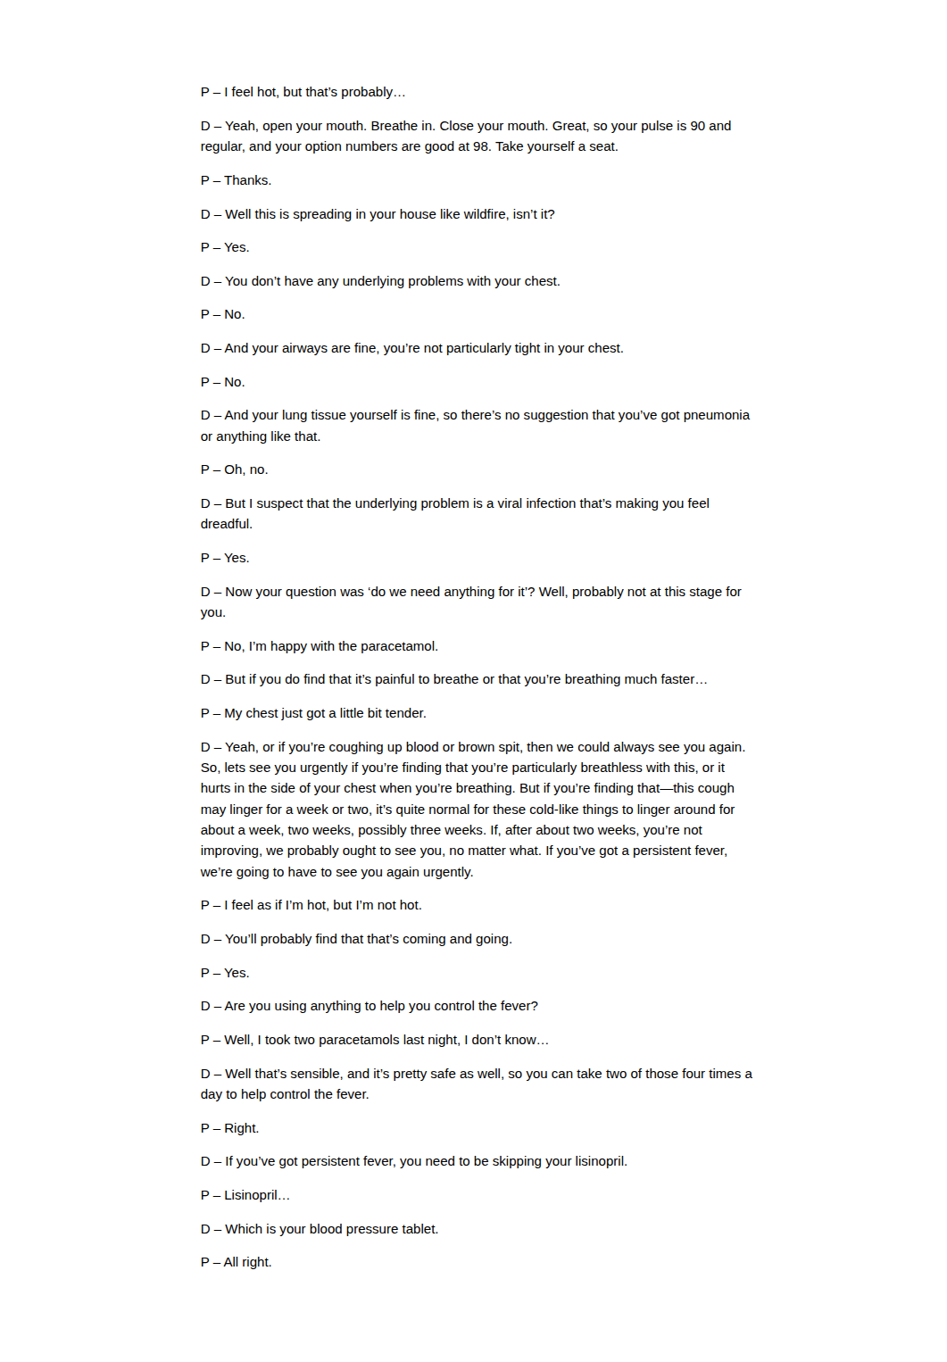P – I feel hot, but that’s probably…
D – Yeah, open your mouth. Breathe in. Close your mouth. Great, so your pulse is 90 and regular, and your option numbers are good at 98. Take yourself a seat.
P – Thanks.
D – Well this is spreading in your house like wildfire, isn’t it?
P – Yes.
D – You don’t have any underlying problems with your chest.
P – No.
D – And your airways are fine, you’re not particularly tight in your chest.
P – No.
D – And your lung tissue yourself is fine, so there’s no suggestion that you’ve got pneumonia or anything like that.
P – Oh, no.
D – But I suspect that the underlying problem is a viral infection that’s making you feel dreadful.
P – Yes.
D – Now your question was ‘do we need anything for it’? Well, probably not at this stage for you.
P – No, I’m happy with the paracetamol.
D – But if you do find that it’s painful to breathe or that you’re breathing much faster…
P – My chest just got a little bit tender.
D – Yeah, or if you’re coughing up blood or brown spit, then we could always see you again. So, lets see you urgently if you’re finding that you’re particularly breathless with this, or it hurts in the side of your chest when you’re breathing. But if you’re finding that—this cough may linger for a week or two, it’s quite normal for these cold-like things to linger around for about a week, two weeks, possibly three weeks. If, after about two weeks, you’re not improving, we probably ought to see you, no matter what. If you’ve got a persistent fever, we’re going to have to see you again urgently.
P – I feel as if I’m hot, but I’m not hot.
D – You’ll probably find that that’s coming and going.
P – Yes.
D – Are you using anything to help you control the fever?
P – Well, I took two paracetamols last night, I don’t know…
D – Well that’s sensible, and it’s pretty safe as well, so you can take two of those four times a day to help control the fever.
P – Right.
D – If you’ve got persistent fever, you need to be skipping your lisinopril.
P – Lisinopril…
D – Which is your blood pressure tablet.
P – All right.